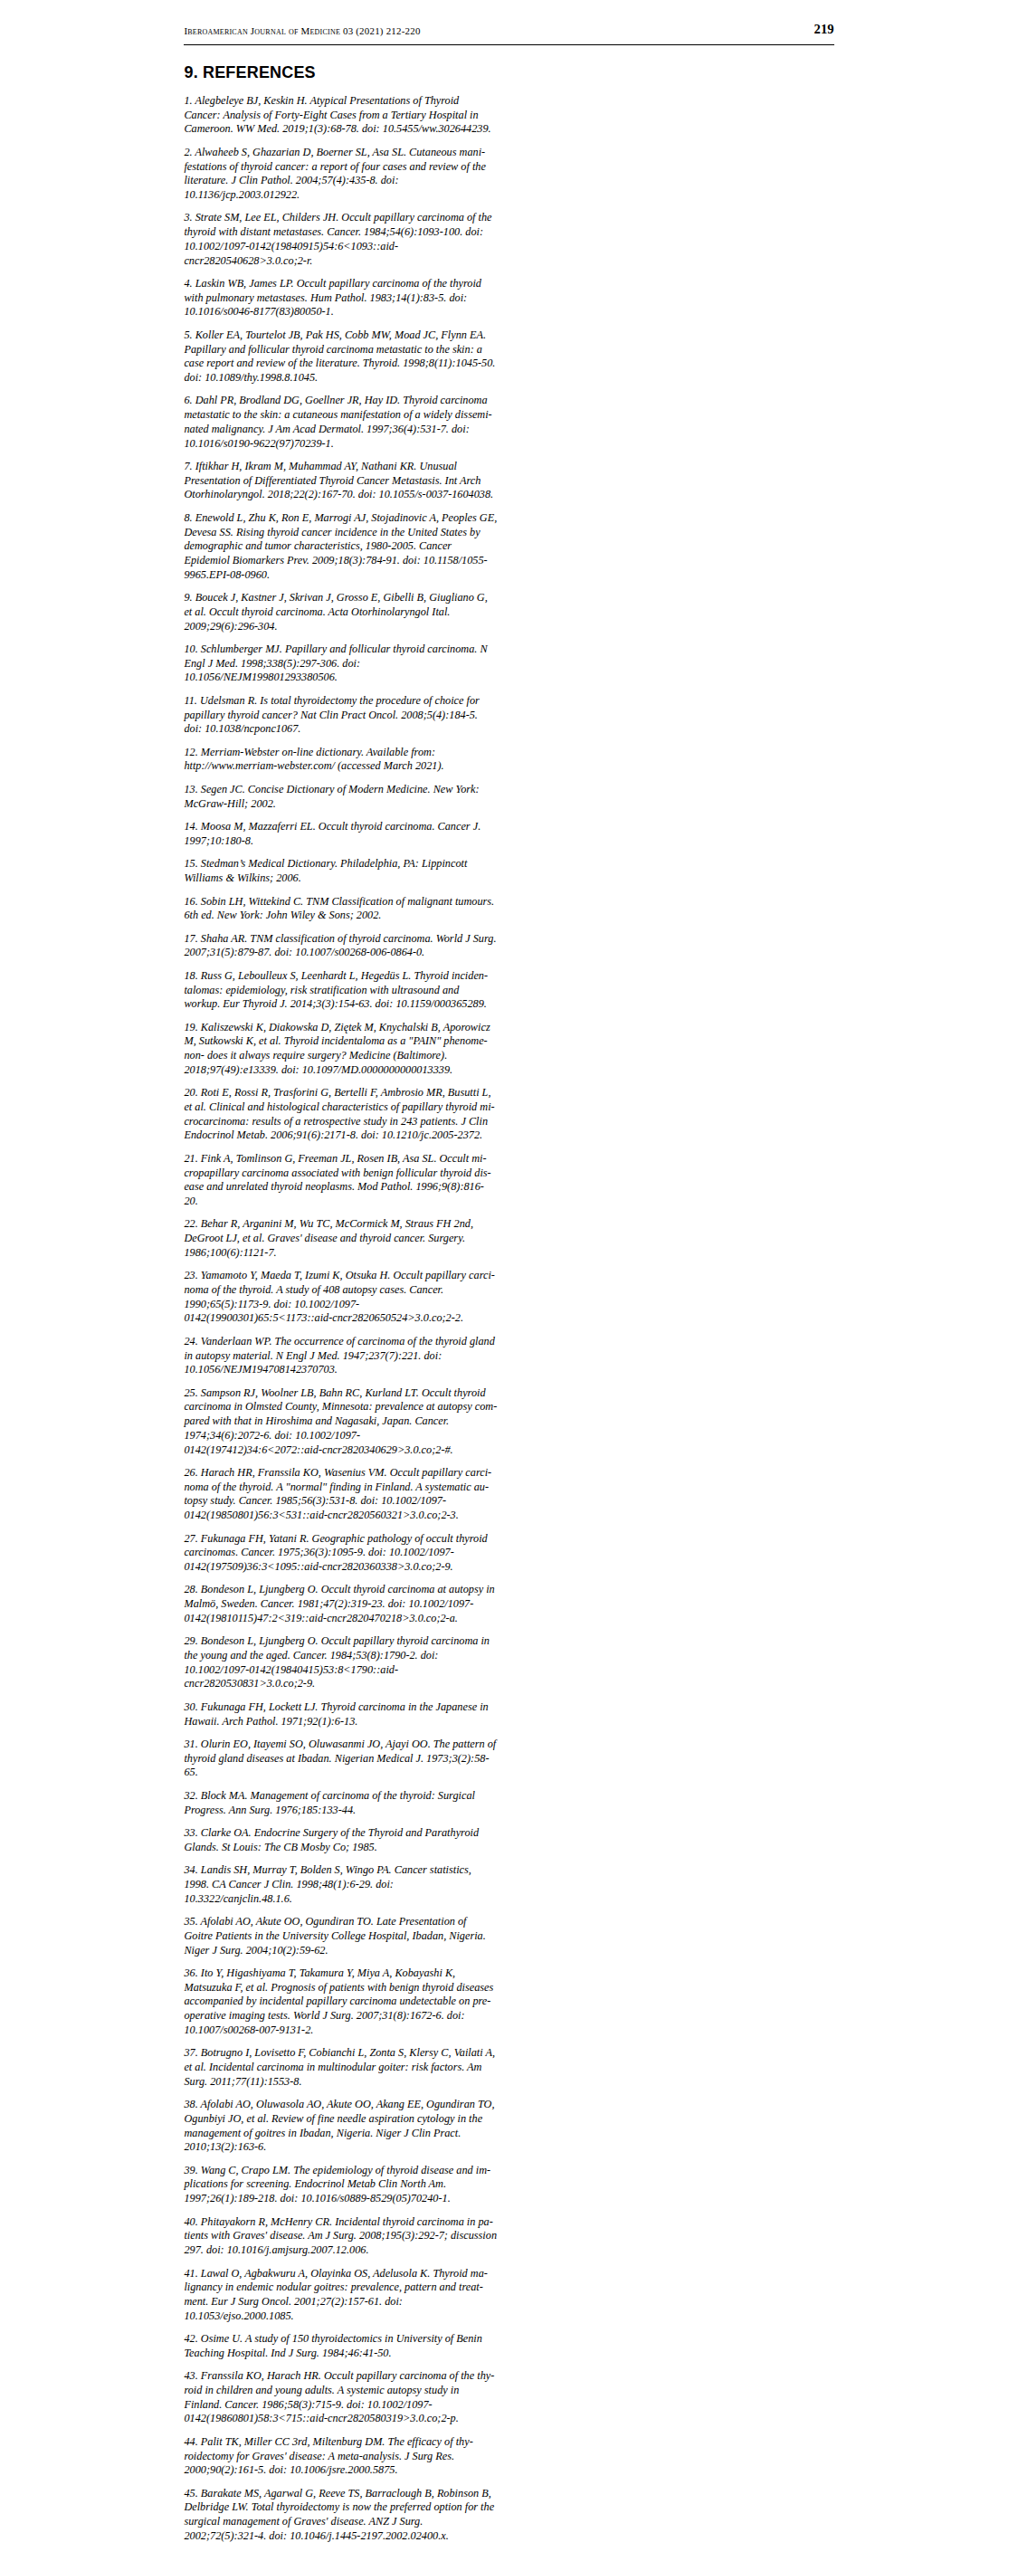Iberoamerican Journal of Medicine 03 (2021) 212-220
219
9. REFERENCES
Alegbeleye BJ, Keskin H. Atypical Presentations of Thyroid Cancer: Analysis of Forty-Eight Cases from a Tertiary Hospital in Cameroon. WW Med. 2019;1(3):68-78. doi: 10.5455/ww.302644239.
Alwaheeb S, Ghazarian D, Boerner SL, Asa SL. Cutaneous manifestations of thyroid cancer: a report of four cases and review of the literature. J Clin Pathol. 2004;57(4):435-8. doi: 10.1136/jcp.2003.012922.
Strate SM, Lee EL, Childers JH. Occult papillary carcinoma of the thyroid with distant metastases. Cancer. 1984;54(6):1093-100. doi: 10.1002/1097-0142(19840915)54:6<1093::aid-cncr2820540628>3.0.co;2-r.
Laskin WB, James LP. Occult papillary carcinoma of the thyroid with pulmonary metastases. Hum Pathol. 1983;14(1):83-5. doi: 10.1016/s0046-8177(83)80050-1.
Koller EA, Tourtelot JB, Pak HS, Cobb MW, Moad JC, Flynn EA. Papillary and follicular thyroid carcinoma metastatic to the skin: a case report and review of the literature. Thyroid. 1998;8(11):1045-50. doi: 10.1089/thy.1998.8.1045.
Dahl PR, Brodland DG, Goellner JR, Hay ID. Thyroid carcinoma metastatic to the skin: a cutaneous manifestation of a widely disseminated malignancy. J Am Acad Dermatol. 1997;36(4):531-7. doi: 10.1016/s0190-9622(97)70239-1.
Iftikhar H, Ikram M, Muhammad AY, Nathani KR. Unusual Presentation of Differentiated Thyroid Cancer Metastasis. Int Arch Otorhinolaryngol. 2018;22(2):167-70. doi: 10.1055/s-0037-1604038.
Enewold L, Zhu K, Ron E, Marrogi AJ, Stojadinovic A, Peoples GE, Devesa SS. Rising thyroid cancer incidence in the United States by demographic and tumor characteristics, 1980-2005. Cancer Epidemiol Biomarkers Prev. 2009;18(3):784-91. doi: 10.1158/1055-9965.EPI-08-0960.
Boucek J, Kastner J, Skrivan J, Grosso E, Gibelli B, Giugliano G, et al. Occult thyroid carcinoma. Acta Otorhinolaryngol Ital. 2009;29(6):296-304.
Schlumberger MJ. Papillary and follicular thyroid carcinoma. N Engl J Med. 1998;338(5):297-306. doi: 10.1056/NEJM199801293380506.
Udelsman R. Is total thyroidectomy the procedure of choice for papillary thyroid cancer? Nat Clin Pract Oncol. 2008;5(4):184-5. doi: 10.1038/ncponc1067.
Merriam-Webster on-line dictionary. Available from: http://www.merriam-webster.com/ (accessed March 2021).
Segen JC. Concise Dictionary of Modern Medicine. New York: McGraw-Hill; 2002.
Moosa M, Mazzaferri EL. Occult thyroid carcinoma. Cancer J. 1997;10:180-8.
Stedman’s Medical Dictionary. Philadelphia, PA: Lippincott Williams & Wilkins; 2006.
Sobin LH, Wittekind C. TNM Classification of malignant tumours. 6th ed. New York: John Wiley & Sons; 2002.
Shaha AR. TNM classification of thyroid carcinoma. World J Surg. 2007;31(5):879-87. doi: 10.1007/s00268-006-0864-0.
Russ G, Leboulleux S, Leenhardt L, Hegedüs L. Thyroid incidentalomas: epidemiology, risk stratification with ultrasound and workup. Eur Thyroid J. 2014;3(3):154-63. doi: 10.1159/000365289.
Kaliszewski K, Diakowska D, Ziętek M, Knychalski B, Aporowicz M, Sutkowski K, et al. Thyroid incidentaloma as a "PAIN" phenomenon- does it always require surgery? Medicine (Baltimore). 2018;97(49):e13339. doi: 10.1097/MD.0000000000013339.
Roti E, Rossi R, Trasforini G, Bertelli F, Ambrosio MR, Busutti L, et al. Clinical and histological characteristics of papillary thyroid microcarcinoma: results of a retrospective study in 243 patients. J Clin Endocrinol Metab. 2006;91(6):2171-8. doi: 10.1210/jc.2005-2372.
Fink A, Tomlinson G, Freeman JL, Rosen IB, Asa SL. Occult micropapillary carcinoma associated with benign follicular thyroid disease and unrelated thyroid neoplasms. Mod Pathol. 1996;9(8):816-20.
Behar R, Arganini M, Wu TC, McCormick M, Straus FH 2nd, DeGroot LJ, et al. Graves' disease and thyroid cancer. Surgery. 1986;100(6):1121-7.
Yamamoto Y, Maeda T, Izumi K, Otsuka H. Occult papillary carcinoma of the thyroid. A study of 408 autopsy cases. Cancer. 1990;65(5):1173-9. doi: 10.1002/1097-0142(19900301)65:5<1173::aid-cncr2820650524>3.0.co;2-2.
Vanderlaan WP. The occurrence of carcinoma of the thyroid gland in autopsy material. N Engl J Med. 1947;237(7):221. doi: 10.1056/NEJM194708142370703.
Sampson RJ, Woolner LB, Bahn RC, Kurland LT. Occult thyroid carcinoma in Olmsted County, Minnesota: prevalence at autopsy compared with that in Hiroshima and Nagasaki, Japan. Cancer. 1974;34(6):2072-6. doi: 10.1002/1097-0142(197412)34:6<2072::aid-cncr2820340629>3.0.co;2-#.
Harach HR, Franssila KO, Wasenius VM. Occult papillary carcinoma of the thyroid. A "normal" finding in Finland. A systematic autopsy study. Cancer. 1985;56(3):531-8. doi: 10.1002/1097-0142(19850801)56:3<531::aid-cncr2820560321>3.0.co;2-3.
Fukunaga FH, Yatani R. Geographic pathology of occult thyroid carcinomas. Cancer. 1975;36(3):1095-9. doi: 10.1002/1097-0142(197509)36:3<1095::aid-cncr2820360338>3.0.co;2-9.
Bondeson L, Ljungberg O. Occult thyroid carcinoma at autopsy in Malmö, Sweden. Cancer. 1981;47(2):319-23. doi: 10.1002/1097-0142(19810115)47:2<319::aid-cncr2820470218>3.0.co;2-a.
Bondeson L, Ljungberg O. Occult papillary thyroid carcinoma in the young and the aged. Cancer. 1984;53(8):1790-2. doi: 10.1002/1097-0142(19840415)53:8<1790::aid-cncr2820530831>3.0.co;2-9.
Fukunaga FH, Lockett LJ. Thyroid carcinoma in the Japanese in Hawaii. Arch Pathol. 1971;92(1):6-13.
Olurin EO, Itayemi SO, Oluwasanmi JO, Ajayi OO. The pattern of thyroid gland diseases at Ibadan. Nigerian Medical J. 1973;3(2):58-65.
Block MA. Management of carcinoma of the thyroid: Surgical Progress. Ann Surg. 1976;185:133-44.
Clarke OA. Endocrine Surgery of the Thyroid and Parathyroid Glands. St Louis: The CB Mosby Co; 1985.
Landis SH, Murray T, Bolden S, Wingo PA. Cancer statistics, 1998. CA Cancer J Clin. 1998;48(1):6-29. doi: 10.3322/canjclin.48.1.6.
Afolabi AO, Akute OO, Ogundiran TO. Late Presentation of Goitre Patients in the University College Hospital, Ibadan, Nigeria. Niger J Surg. 2004;10(2):59-62.
Ito Y, Higashiyama T, Takamura Y, Miya A, Kobayashi K, Matsuzuka F, et al. Prognosis of patients with benign thyroid diseases accompanied by incidental papillary carcinoma undetectable on preoperative imaging tests. World J Surg. 2007;31(8):1672-6. doi: 10.1007/s00268-007-9131-2.
Botrugno I, Lovisetto F, Cobianchi L, Zonta S, Klersy C, Vailati A, et al. Incidental carcinoma in multinodular goiter: risk factors. Am Surg. 2011;77(11):1553-8.
Afolabi AO, Oluwasola AO, Akute OO, Akang EE, Ogundiran TO, Ogunbiyi JO, et al. Review of fine needle aspiration cytology in the management of goitres in Ibadan, Nigeria. Niger J Clin Pract. 2010;13(2):163-6.
Wang C, Crapo LM. The epidemiology of thyroid disease and implications for screening. Endocrinol Metab Clin North Am. 1997;26(1):189-218. doi: 10.1016/s0889-8529(05)70240-1.
Phitayakorn R, McHenry CR. Incidental thyroid carcinoma in patients with Graves' disease. Am J Surg. 2008;195(3):292-7; discussion 297. doi: 10.1016/j.amjsurg.2007.12.006.
Lawal O, Agbakwuru A, Olayinka OS, Adelusola K. Thyroid malignancy in endemic nodular goitres: prevalence, pattern and treatment. Eur J Surg Oncol. 2001;27(2):157-61. doi: 10.1053/ejso.2000.1085.
Osime U. A study of 150 thyroidectomics in University of Benin Teaching Hospital. Ind J Surg. 1984;46:41-50.
Franssila KO, Harach HR. Occult papillary carcinoma of the thyroid in children and young adults. A systemic autopsy study in Finland. Cancer. 1986;58(3):715-9. doi: 10.1002/1097-0142(19860801)58:3<715::aid-cncr2820580319>3.0.co;2-p.
Palit TK, Miller CC 3rd, Miltenburg DM. The efficacy of thyroidectomy for Graves' disease: A meta-analysis. J Surg Res. 2000;90(2):161-5. doi: 10.1006/jsre.2000.5875.
Barakate MS, Agarwal G, Reeve TS, Barraclough B, Robinson B, Delbridge LW. Total thyroidectomy is now the preferred option for the surgical management of Graves' disease. ANZ J Surg. 2002;72(5):321-4. doi: 10.1046/j.1445-2197.2002.02400.x.